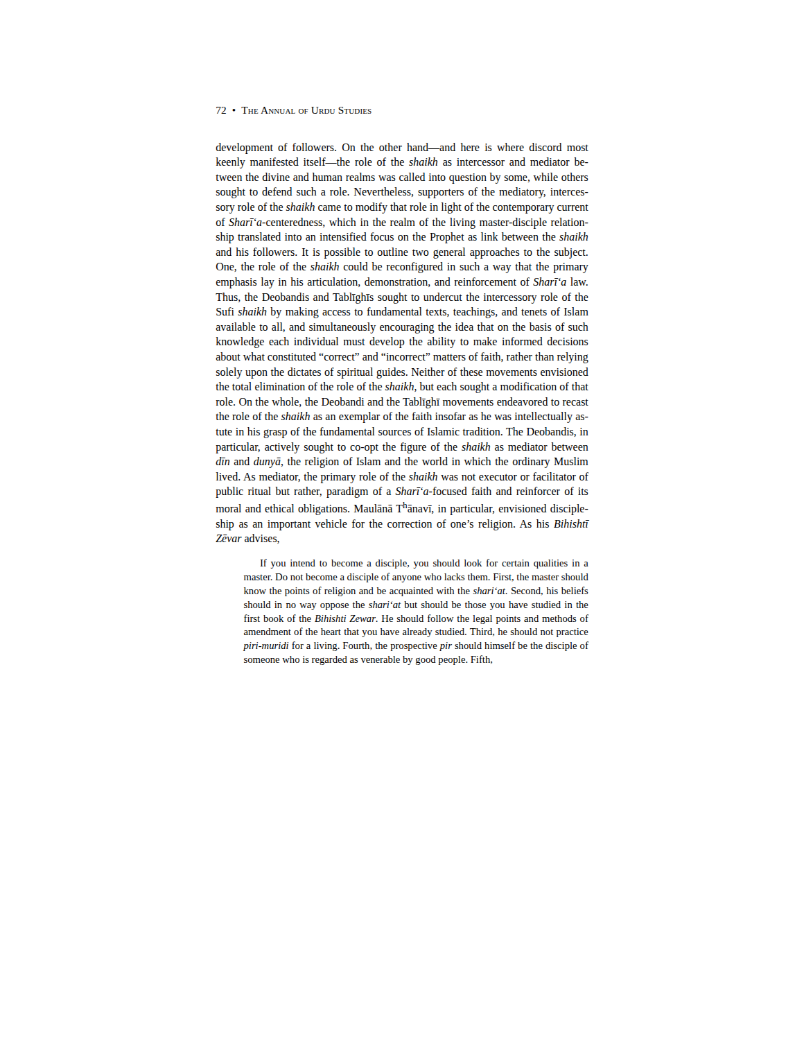72 • The Annual of Urdu Studies
development of followers. On the other hand—and here is where discord most keenly manifested itself—the role of the shaikh as intercessor and mediator between the divine and human realms was called into question by some, while others sought to defend such a role. Nevertheless, supporters of the mediatory, intercessory role of the shaikh came to modify that role in light of the contemporary current of Sharī‘a-centeredness, which in the realm of the living master-disciple relationship translated into an intensified focus on the Prophet as link between the shaikh and his followers. It is possible to outline two general approaches to the subject. One, the role of the shaikh could be reconfigured in such a way that the primary emphasis lay in his articulation, demonstration, and reinforcement of Sharī‘a law. Thus, the Deobandis and Tablīghīs sought to undercut the intercessory role of the Sufi shaikh by making access to fundamental texts, teachings, and tenets of Islam available to all, and simultaneously encouraging the idea that on the basis of such knowledge each individual must develop the ability to make informed decisions about what constituted “correct” and “incorrect” matters of faith, rather than relying solely upon the dictates of spiritual guides. Neither of these movements envisioned the total elimination of the role of the shaikh, but each sought a modification of that role. On the whole, the Deobandi and the Tablīghī movements endeavored to recast the role of the shaikh as an exemplar of the faith insofar as he was intellectually astute in his grasp of the fundamental sources of Islamic tradition. The Deobandis, in particular, actively sought to co-opt the figure of the shaikh as mediator between dīn and dunyā, the religion of Islam and the world in which the ordinary Muslim lived. As mediator, the primary role of the shaikh was not executor or facilitator of public ritual but rather, paradigm of a Sharī‘a-focused faith and reinforcer of its moral and ethical obligations. Maulānā Thānavī, in particular, envisioned discipleship as an important vehicle for the correction of one’s religion. As his Bihishtī Zēvar advises,
If you intend to become a disciple, you should look for certain qualities in a master. Do not become a disciple of anyone who lacks them. First, the master should know the points of religion and be acquainted with the shari‘at. Second, his beliefs should in no way oppose the shari‘at but should be those you have studied in the first book of the Bihishti Zewar. He should follow the legal points and methods of amendment of the heart that you have already studied. Third, he should not practice piri-muridi for a living. Fourth, the prospective pir should himself be the disciple of someone who is regarded as venerable by good people. Fifth,